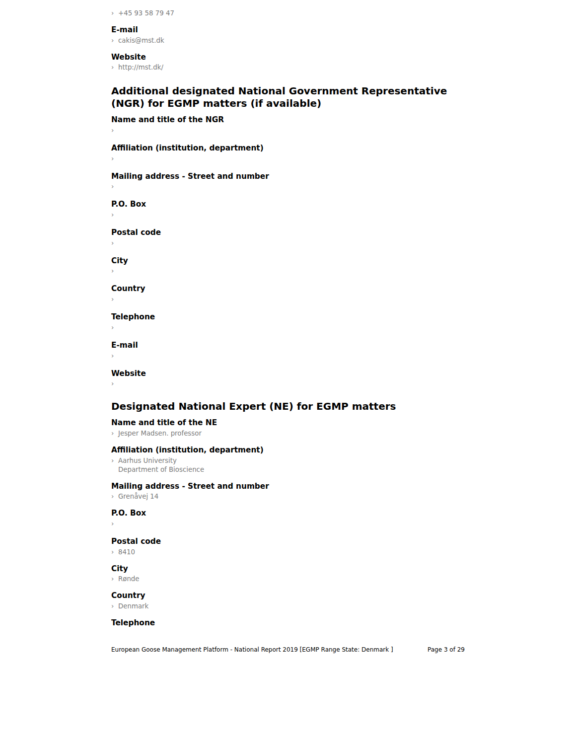+45 93 58 79 47
E-mail
cakis@mst.dk
Website
http://mst.dk/
Additional designated National Government Representative (NGR) for EGMP matters (if available)
Name and title of the NGR
Affiliation (institution, department)
Mailing address - Street and number
P.O. Box
Postal code
City
Country
Telephone
E-mail
Website
Designated National Expert (NE) for EGMP matters
Name and title of the NE
Jesper Madsen. professor
Affiliation (institution, department)
Aarhus University Department of Bioscience
Mailing address - Street and number
Grenåvej 14
P.O. Box
Postal code
8410
City
Rønde
Country
Denmark
Telephone
Page 3 of 29
European Goose Management Platform - National Report 2019 [EGMP Range State: Denmark ]